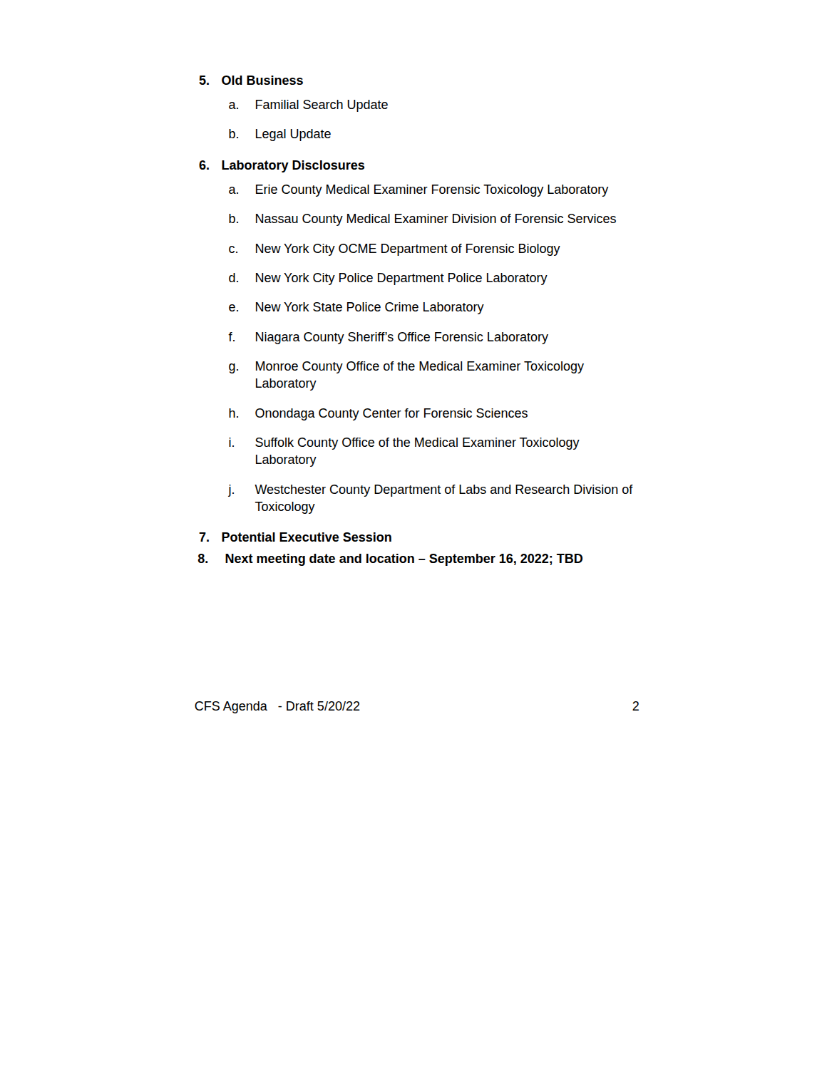5. Old Business
a. Familial Search Update
b. Legal Update
6. Laboratory Disclosures
a. Erie County Medical Examiner Forensic Toxicology Laboratory
b. Nassau County Medical Examiner Division of Forensic Services
c. New York City OCME Department of Forensic Biology
d. New York City Police Department Police Laboratory
e. New York State Police Crime Laboratory
f. Niagara County Sheriff’s Office Forensic Laboratory
g. Monroe County Office of the Medical Examiner Toxicology Laboratory
h. Onondaga County Center for Forensic Sciences
i. Suffolk County Office of the Medical Examiner Toxicology Laboratory
j. Westchester County Department of Labs and Research Division of Toxicology
7. Potential Executive Session
8. Next meeting date and location – September 16, 2022; TBD
CFS Agenda - Draft 5/20/22 2